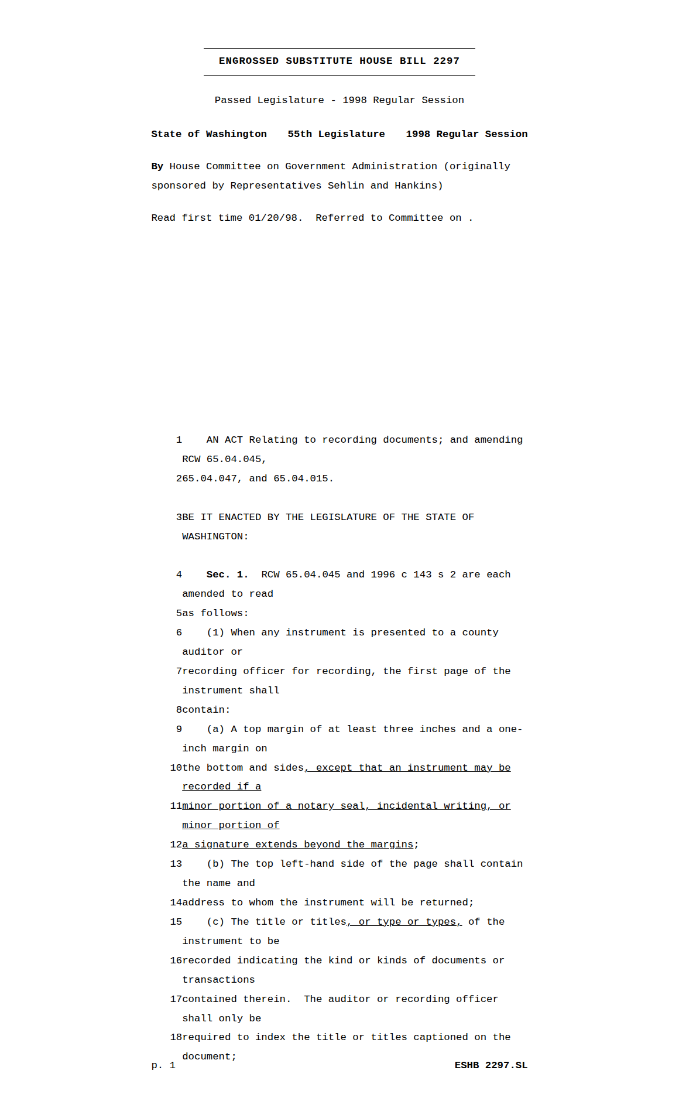ENGROSSED SUBSTITUTE HOUSE BILL 2297
Passed Legislature - 1998 Regular Session
State of Washington 55th Legislature 1998 Regular Session
By House Committee on Government Administration (originally sponsored by Representatives Sehlin and Hankins)
Read first time 01/20/98. Referred to Committee on .
| 1 | AN ACT Relating to recording documents; and amending RCW 65.04.045, |
| 2 | 65.04.047, and 65.04.015. |
| 3 | BE IT ENACTED BY THE LEGISLATURE OF THE STATE OF WASHINGTON: |
| 4 | Sec. 1. RCW 65.04.045 and 1996 c 143 s 2 are each amended to read |
| 5 | as follows: |
| 6 | (1) When any instrument is presented to a county auditor or |
| 7 | recording officer for recording, the first page of the instrument shall |
| 8 | contain: |
| 9 | (a) A top margin of at least three inches and a one-inch margin on |
| 10 | the bottom and sides , except that an instrument may be recorded if a |
| 11 | minor portion of a notary seal, incidental writing, or minor portion of |
| 12 | a signature extends beyond the margins ; |
| 13 | (b) The top left-hand side of the page shall contain the name and |
| 14 | address to whom the instrument will be returned; |
| 15 | (c) The title or titles , or type or types, of the instrument to be |
| 16 | recorded indicating the kind or kinds of documents or transactions |
| 17 | contained therein. The auditor or recording officer shall only be |
| 18 | required to index the title or titles captioned on the document; |
p. 1 ESHB 2297.SL